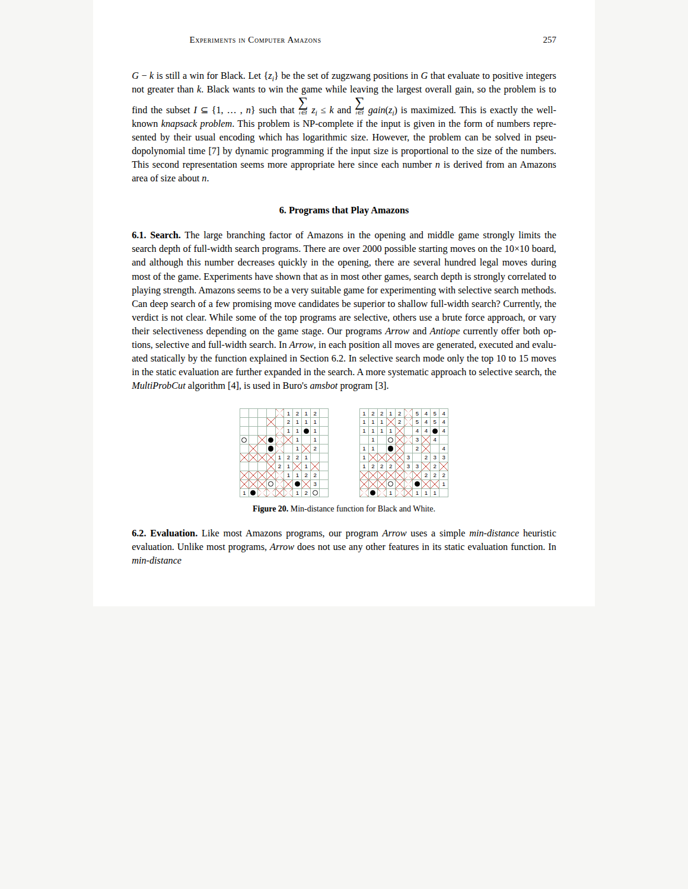Experiments in Computer Amazons 257
G − k is still a win for Black. Let {zi} be the set of zugzwang positions in G that evaluate to positive integers not greater than k. Black wants to win the game while leaving the largest overall gain, so the problem is to find the subset I ⊆ {1, … , n} such that ∑i∈I zi ≤ k and ∑i∈I gain(zi) is maximized. This is exactly the well-known knapsack problem. This problem is NP-complete if the input is given in the form of numbers represented by their usual encoding which has logarithmic size. However, the problem can be solved in pseudopolynomial time [7] by dynamic programming if the input size is proportional to the size of the numbers. This second representation seems more appropriate here since each number n is derived from an Amazons area of size about n.
6. Programs that Play Amazons
6.1. Search. The large branching factor of Amazons in the opening and middle game strongly limits the search depth of full-width search programs. There are over 2000 possible starting moves on the 10×10 board, and although this number decreases quickly in the opening, there are several hundred legal moves during most of the game. Experiments have shown that as in most other games, search depth is strongly correlated to playing strength. Amazons seems to be a very suitable game for experimenting with selective search methods. Can deep search of a few promising move candidates be superior to shallow full-width search? Currently, the verdict is not clear. While some of the top programs are selective, others use a brute force approach, or vary their selectiveness depending on the game stage. Our programs Arrow and Antiope currently offer both options, selective and full-width search. In Arrow, in each position all moves are generated, executed and evaluated statically by the function explained in Section 6.2. In selective search mode only the top 10 to 15 moves in the static evaluation are further expanded in the search. A more systematic approach to selective search, the MultiProbCut algorithm [4], is used in Buro's amsbot program [3].
| | | | | | 1 | 2 | 1 | 2 | |
| | | | | | 2 | 1 | 1 | 1 | |
| | | | | | 1 | 1 | | 1 | |
| | | | | | | 1 | | 1 | |
| | | | | | | 1 | | 2 | |
| | | | | 1 | 2 | 2 | 1 | | |
| | | | | 2 | 1 | | 1 | | |
| | | | | | 1 | 1 | 2 | 2 | |
| | | | | | | | | 3 | |
| 1 | | | | | | 1 | 2 | | |
| 1 | 2 | 2 | 1 | 2 | | 5 | 4 | 5 | 4 |
| 1 | 1 | 1 | | 2 | | 5 | 4 | 5 | 4 |
| 1 | 1 | 1 | 1 | | | 4 | 4 | | 4 |
| | 1 | | | | | 3 | | 4 | |
| 1 | 1 | | | | | 2 | | | 4 |
| 1 | | | | | 3 | | 2 | 3 | 3 |
| 1 | 2 | 2 | 2 | | 3 | 3 | | 2 | |
| | | | | | | | 2 | 2 | 2 |
| | | | | | | | | | 1 |
| | | | 1 | | | 1 | 1 | 1 | |
Figure 20. Min-distance function for Black and White.
6.2. Evaluation. Like most Amazons programs, our program Arrow uses a simple min-distance heuristic evaluation. Unlike most programs, Arrow does not use any other features in its static evaluation function. In min-distance